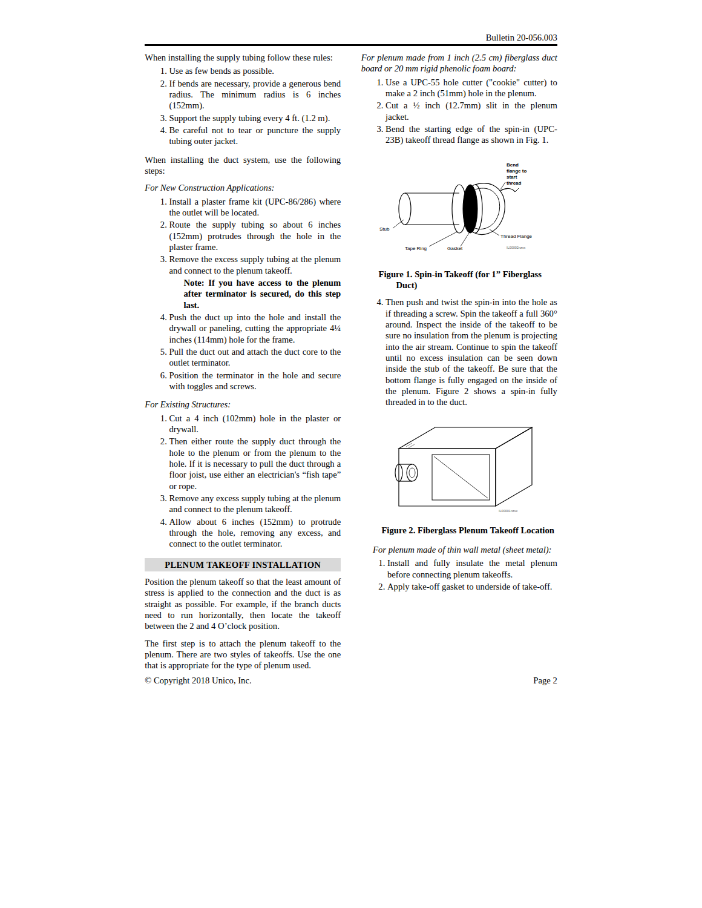Bulletin 20-056.003
When installing the supply tubing follow these rules:
Use as few bends as possible.
If bends are necessary, provide a generous bend radius. The minimum radius is 6 inches (152mm).
Support the supply tubing every 4 ft. (1.2 m).
Be careful not to tear or puncture the supply tubing outer jacket.
When installing the duct system, use the following steps:
For New Construction Applications:
Install a plaster frame kit (UPC-86/286) where the outlet will be located.
Route the supply tubing so about 6 inches (152mm) protrudes through the hole in the plaster frame.
Remove the excess supply tubing at the plenum and connect to the plenum takeoff.
Note: If you have access to the plenum after terminator is secured, do this step last.
Push the duct up into the hole and install the drywall or paneling, cutting the appropriate 4¼ inches (114mm) hole for the frame.
Pull the duct out and attach the duct core to the outlet terminator.
Position the terminator in the hole and secure with toggles and screws.
For Existing Structures:
Cut a 4 inch (102mm) hole in the plaster or drywall.
Then either route the supply duct through the hole to the plenum or from the plenum to the hole. If it is necessary to pull the duct through a floor joist, use either an electrician's “fish tape” or rope.
Remove any excess supply tubing at the plenum and connect to the plenum takeoff.
Allow about 6 inches (152mm) to protrude through the hole, removing any excess, and connect to the outlet terminator.
PLENUM TAKEOFF INSTALLATION
Position the plenum takeoff so that the least amount of stress is applied to the connection and the duct is as straight as possible. For example, if the branch ducts need to run horizontally, then locate the takeoff between the 2 and 4 O’clock position.
The first step is to attach the plenum takeoff to the plenum. There are two styles of takeoffs. Use the one that is appropriate for the type of plenum used.
For plenum made from 1 inch (2.5 cm) fiberglass duct board or 20 mm rigid phenolic foam board:
Use a UPC-55 hole cutter ("cookie" cutter) to make a 2 inch (51mm) hole in the plenum.
Cut a ½ inch (12.7mm) slit in the plenum jacket.
Bend the starting edge of the spin-in (UPC-23B) takeoff thread flange as shown in Fig. 1.
Bend flange to start thread Stub Thread Flange Tape Ring Gasket IL00002nzvx
Figure 1. Spin-in Takeoff (for 1” Fiberglass Duct)
Then push and twist the spin-in into the hole as if threading a screw. Spin the takeoff a full 360° around. Inspect the inside of the takeoff to be sure no insulation from the plenum is projecting into the air stream. Continue to spin the takeoff until no excess insulation can be seen down inside the stub of the takeoff. Be sure that the bottom flange is fully engaged on the inside of the plenum. Figure 2 shows a spin-in fully threaded in to the duct.
IL00001nzvx
Figure 2. Fiberglass Plenum Takeoff Location
For plenum made of thin wall metal (sheet metal):
Install and fully insulate the metal plenum before connecting plenum takeoffs.
Apply take-off gasket to underside of take-off.
© Copyright 2018 Unico, Inc. Page 2